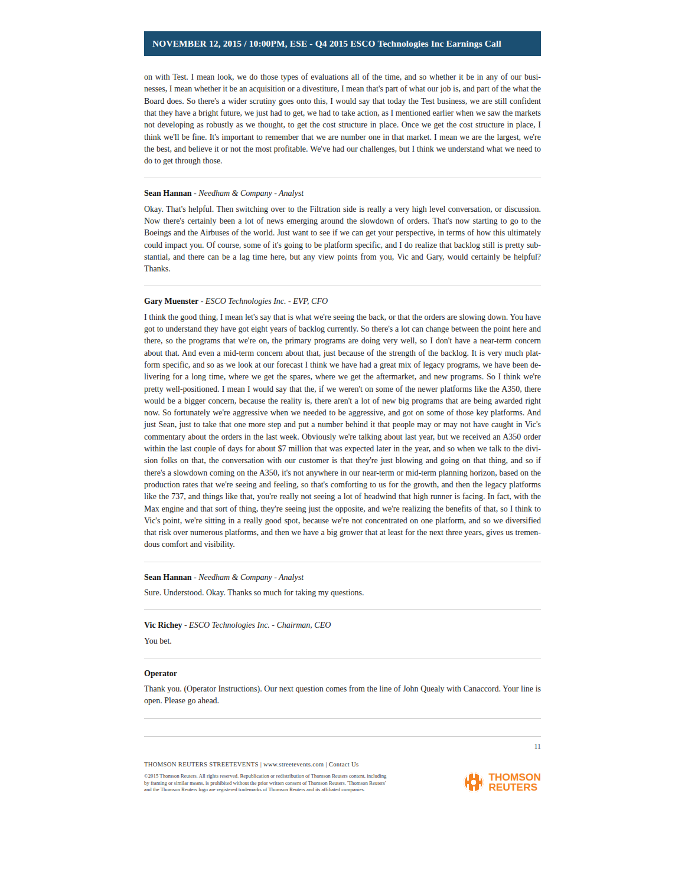NOVEMBER 12, 2015 / 10:00PM, ESE - Q4 2015 ESCO Technologies Inc Earnings Call
on with Test. I mean look, we do those types of evaluations all of the time, and so whether it be in any of our businesses, I mean whether it be an acquisition or a divestiture, I mean that's part of what our job is, and part of the what the Board does. So there's a wider scrutiny goes onto this, I would say that today the Test business, we are still confident that they have a bright future, we just had to get, we had to take action, as I mentioned earlier when we saw the markets not developing as robustly as we thought, to get the cost structure in place. Once we get the cost structure in place, I think we'll be fine. It's important to remember that we are number one in that market. I mean we are the largest, we're the best, and believe it or not the most profitable. We've had our challenges, but I think we understand what we need to do to get through those.
Sean Hannan - Needham & Company - Analyst
Okay. That's helpful. Then switching over to the Filtration side is really a very high level conversation, or discussion. Now there's certainly been a lot of news emerging around the slowdown of orders. That's now starting to go to the Boeings and the Airbuses of the world. Just want to see if we can get your perspective, in terms of how this ultimately could impact you. Of course, some of it's going to be platform specific, and I do realize that backlog still is pretty substantial, and there can be a lag time here, but any view points from you, Vic and Gary, would certainly be helpful? Thanks.
Gary Muenster - ESCO Technologies Inc. - EVP, CFO
I think the good thing, I mean let's say that is what we're seeing the back, or that the orders are slowing down. You have got to understand they have got eight years of backlog currently. So there's a lot can change between the point here and there, so the programs that we're on, the primary programs are doing very well, so I don't have a near-term concern about that. And even a mid-term concern about that, just because of the strength of the backlog. It is very much platform specific, and so as we look at our forecast I think we have had a great mix of legacy programs, we have been delivering for a long time, where we get the spares, where we get the aftermarket, and new programs. So I think we're pretty well-positioned. I mean I would say that the, if we weren't on some of the newer platforms like the A350, there would be a bigger concern, because the reality is, there aren't a lot of new big programs that are being awarded right now. So fortunately we're aggressive when we needed to be aggressive, and got on some of those key platforms. And just Sean, just to take that one more step and put a number behind it that people may or may not have caught in Vic's commentary about the orders in the last week. Obviously we're talking about last year, but we received an A350 order within the last couple of days for about $7 million that was expected later in the year, and so when we talk to the division folks on that, the conversation with our customer is that they're just blowing and going on that thing, and so if there's a slowdown coming on the A350, it's not anywhere in our near-term or mid-term planning horizon, based on the production rates that we're seeing and feeling, so that's comforting to us for the growth, and then the legacy platforms like the 737, and things like that, you're really not seeing a lot of headwind that high runner is facing. In fact, with the Max engine and that sort of thing, they're seeing just the opposite, and we're realizing the benefits of that, so I think to Vic's point, we're sitting in a really good spot, because we're not concentrated on one platform, and so we diversified that risk over numerous platforms, and then we have a big grower that at least for the next three years, gives us tremendous comfort and visibility.
Sean Hannan - Needham & Company - Analyst
Sure. Understood. Okay. Thanks so much for taking my questions.
Vic Richey - ESCO Technologies Inc. - Chairman, CEO
You bet.
Operator
Thank you. (Operator Instructions). Our next question comes from the line of John Quealy with Canaccord. Your line is open. Please go ahead.
11
THOMSON REUTERS STREETEVENTS | www.streetevents.com | Contact Us
©2015 Thomson Reuters. All rights reserved. Republication or redistribution of Thomson Reuters content, including by framing or similar means, is prohibited without the prior written consent of Thomson Reuters. 'Thomson Reuters' and the Thomson Reuters logo are registered trademarks of Thomson Reuters and its affiliated companies.
THOMSON REUTERS